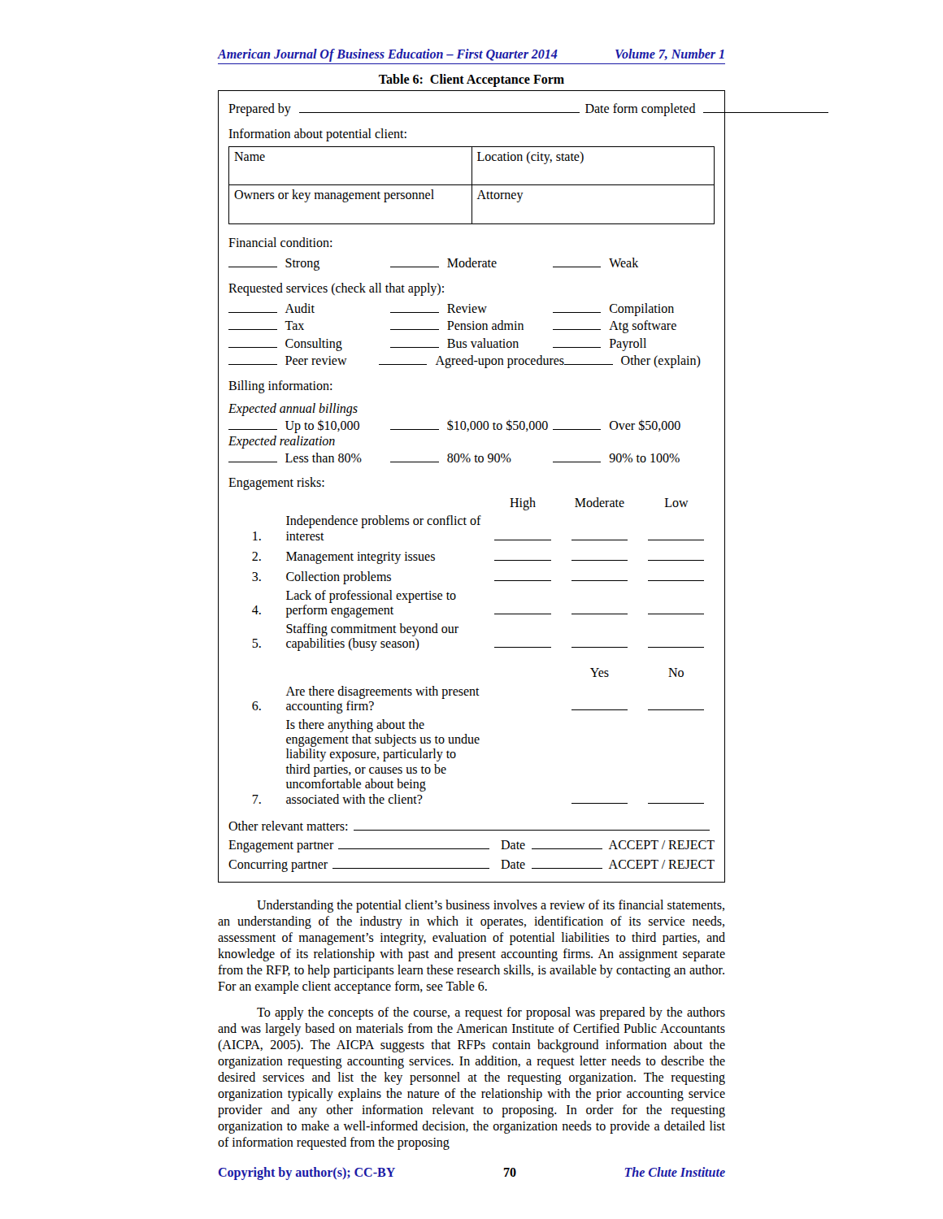American Journal Of Business Education – First Quarter 2014
Volume 7, Number 1
Table 6: Client Acceptance Form
Prepared by Date form completed
Information about potential client:
| Name | Location (city, state) |
| Owners or key management personnel | Attorney |
Financial condition:
Strong
Moderate
Weak
Requested services (check all that apply):
Audit
Review
Compilation
Tax
Pension admin
Atg software
Consulting
Bus valuation
Payroll
Peer review
Agreed-upon procedures
Other (explain)
Billing information:
Expected annual billings
Up to $10,000
$10,000 to $50,000
Over $50,000
Expected realization
Less than 80%
80% to 90%
90% to 100%
Engagement risks:
| | | High | Moderate | Low |
| 1. | Independence problems or conflict of interest | | | |
| 2. | Management integrity issues | | | |
| 3. | Collection problems | | | |
| 4. | Lack of professional expertise to perform engagement | | | |
| 5. | Staffing commitment beyond our capabilities (busy season) | | | |
| | | | Yes | No |
| 6. | Are there disagreements with present accounting firm? | | | |
| 7. | Is there anything about the engagement that subjects us to undue liability exposure, particularly to third parties, or causes us to be uncomfortable about being associated with the client? | | | |
Other relevant matters:
Engagement partner Date ACCEPT / REJECT
Concurring partner Date ACCEPT / REJECT
Understanding the potential client’s business involves a review of its financial statements, an understanding of the industry in which it operates, identification of its service needs, assessment of management’s integrity, evaluation of potential liabilities to third parties, and knowledge of its relationship with past and present accounting firms. An assignment separate from the RFP, to help participants learn these research skills, is available by contacting an author. For an example client acceptance form, see Table 6.
To apply the concepts of the course, a request for proposal was prepared by the authors and was largely based on materials from the American Institute of Certified Public Accountants (AICPA, 2005). The AICPA suggests that RFPs contain background information about the organization requesting accounting services. In addition, a request letter needs to describe the desired services and list the key personnel at the requesting organization. The requesting organization typically explains the nature of the relationship with the prior accounting service provider and any other information relevant to proposing. In order for the requesting organization to make a well-informed decision, the organization needs to provide a detailed list of information requested from the proposing
Copyright by author(s); CC-BY
70
The Clute Institute